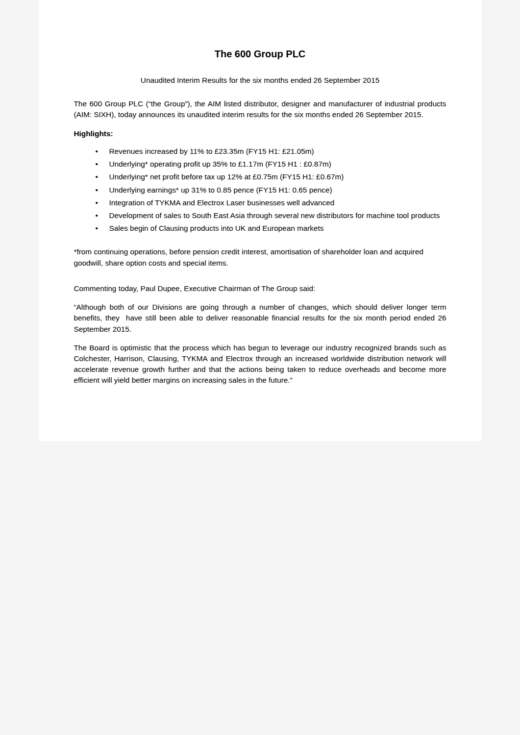The 600 Group PLC
Unaudited Interim Results for the six months ended 26 September 2015
The 600 Group PLC (“the Group”), the AIM listed distributor, designer and manufacturer of industrial products (AIM: SIXH), today announces its unaudited interim results for the six months ended 26 September 2015.
Highlights:
Revenues increased by 11% to £23.35m (FY15 H1: £21.05m)
Underlying* operating profit up 35% to £1.17m (FY15 H1 : £0.87m)
Underlying* net profit before tax up 12% at £0.75m (FY15 H1: £0.67m)
Underlying earnings* up 31% to 0.85 pence (FY15 H1: 0.65 pence)
Integration of TYKMA and Electrox Laser businesses well advanced
Development of sales to South East Asia through several new distributors for machine tool products
Sales begin of Clausing products into UK and European markets
*from continuing operations, before pension credit interest, amortisation of shareholder loan and acquired goodwill, share option costs and special items.
Commenting today, Paul Dupee, Executive Chairman of The Group said:
“Although both of our Divisions are going through a number of changes, which should deliver longer term benefits, they have still been able to deliver reasonable financial results for the six month period ended 26 September 2015.
The Board is optimistic that the process which has begun to leverage our industry recognized brands such as Colchester, Harrison, Clausing, TYKMA and Electrox through an increased worldwide distribution network will accelerate revenue growth further and that the actions being taken to reduce overheads and become more efficient will yield better margins on increasing sales in the future.”